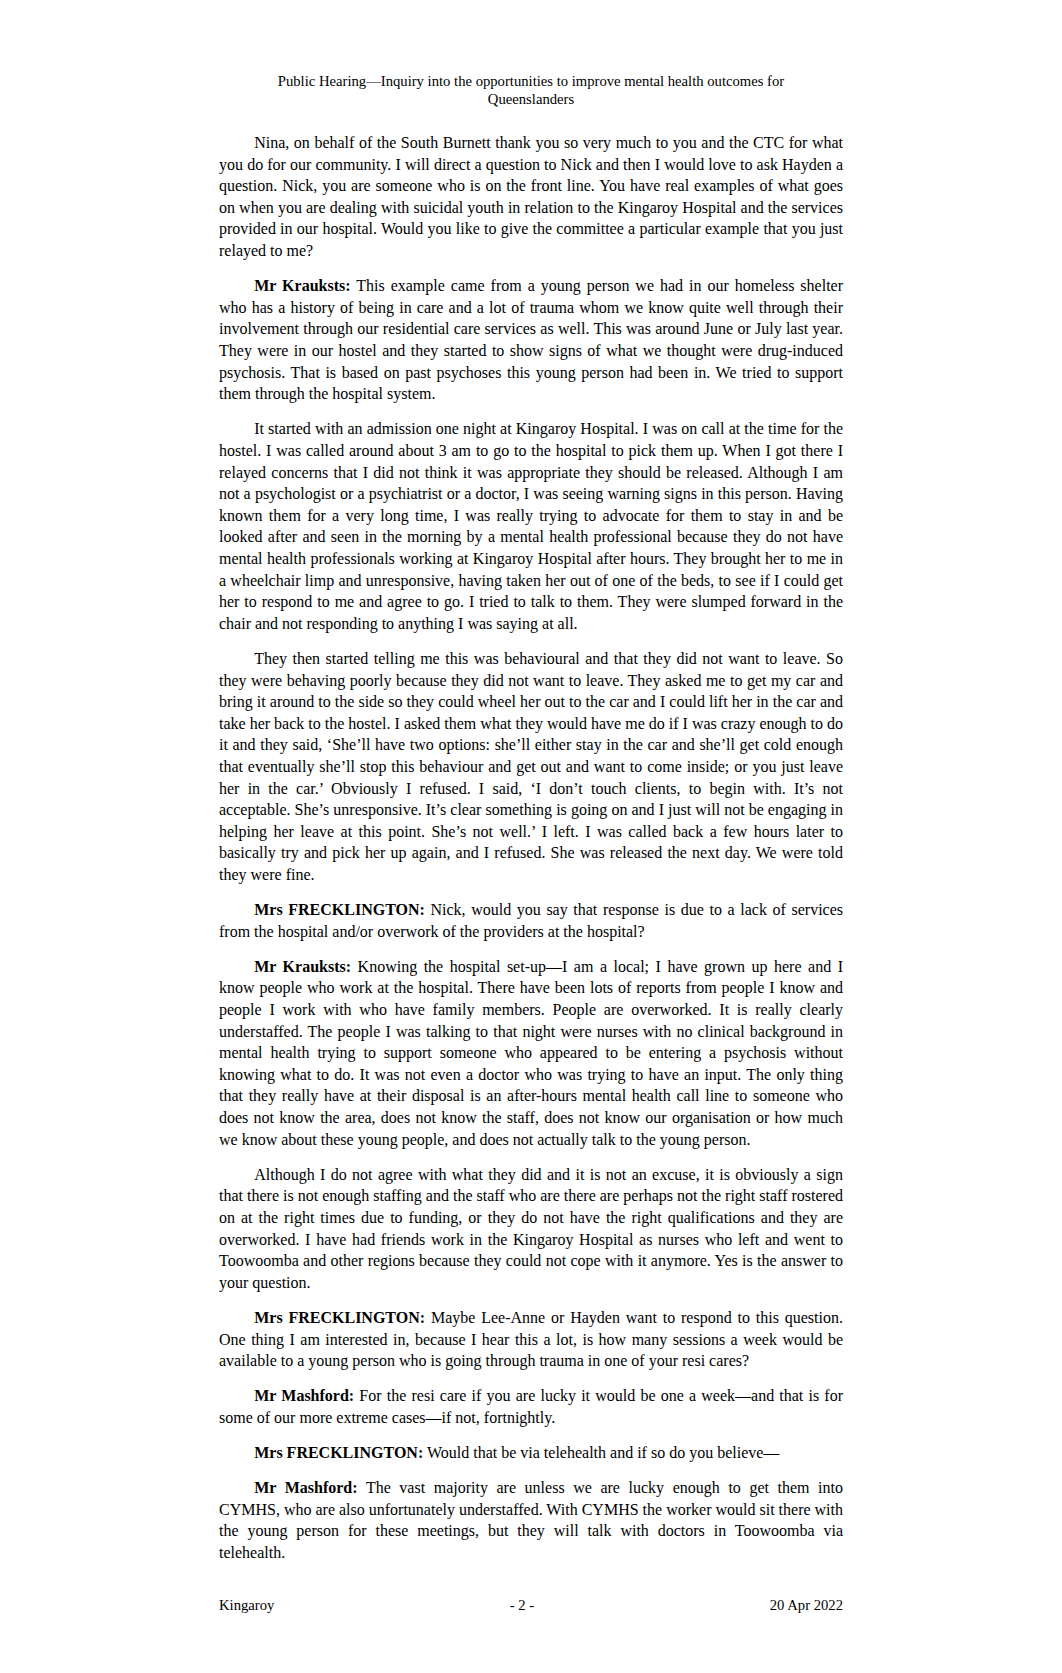Public Hearing—Inquiry into the opportunities to improve mental health outcomes for
Queenslanders
Nina, on behalf of the South Burnett thank you so very much to you and the CTC for what you do for our community. I will direct a question to Nick and then I would love to ask Hayden a question. Nick, you are someone who is on the front line. You have real examples of what goes on when you are dealing with suicidal youth in relation to the Kingaroy Hospital and the services provided in our hospital. Would you like to give the committee a particular example that you just relayed to me?
Mr Krauksts: This example came from a young person we had in our homeless shelter who has a history of being in care and a lot of trauma whom we know quite well through their involvement through our residential care services as well. This was around June or July last year. They were in our hostel and they started to show signs of what we thought were drug-induced psychosis. That is based on past psychoses this young person had been in. We tried to support them through the hospital system.
It started with an admission one night at Kingaroy Hospital. I was on call at the time for the hostel. I was called around about 3 am to go to the hospital to pick them up. When I got there I relayed concerns that I did not think it was appropriate they should be released. Although I am not a psychologist or a psychiatrist or a doctor, I was seeing warning signs in this person. Having known them for a very long time, I was really trying to advocate for them to stay in and be looked after and seen in the morning by a mental health professional because they do not have mental health professionals working at Kingaroy Hospital after hours. They brought her to me in a wheelchair limp and unresponsive, having taken her out of one of the beds, to see if I could get her to respond to me and agree to go. I tried to talk to them. They were slumped forward in the chair and not responding to anything I was saying at all.
They then started telling me this was behavioural and that they did not want to leave. So they were behaving poorly because they did not want to leave. They asked me to get my car and bring it around to the side so they could wheel her out to the car and I could lift her in the car and take her back to the hostel. I asked them what they would have me do if I was crazy enough to do it and they said, ‘She’ll have two options: she’ll either stay in the car and she’ll get cold enough that eventually she’ll stop this behaviour and get out and want to come inside; or you just leave her in the car.’ Obviously I refused. I said, ‘I don’t touch clients, to begin with. It’s not acceptable. She’s unresponsive. It’s clear something is going on and I just will not be engaging in helping her leave at this point. She’s not well.’ I left. I was called back a few hours later to basically try and pick her up again, and I refused. She was released the next day. We were told they were fine.
Mrs FRECKLINGTON: Nick, would you say that response is due to a lack of services from the hospital and/or overwork of the providers at the hospital?
Mr Krauksts: Knowing the hospital set-up—I am a local; I have grown up here and I know people who work at the hospital. There have been lots of reports from people I know and people I work with who have family members. People are overworked. It is really clearly understaffed. The people I was talking to that night were nurses with no clinical background in mental health trying to support someone who appeared to be entering a psychosis without knowing what to do. It was not even a doctor who was trying to have an input. The only thing that they really have at their disposal is an after-hours mental health call line to someone who does not know the area, does not know the staff, does not know our organisation or how much we know about these young people, and does not actually talk to the young person.
Although I do not agree with what they did and it is not an excuse, it is obviously a sign that there is not enough staffing and the staff who are there are perhaps not the right staff rostered on at the right times due to funding, or they do not have the right qualifications and they are overworked. I have had friends work in the Kingaroy Hospital as nurses who left and went to Toowoomba and other regions because they could not cope with it anymore. Yes is the answer to your question.
Mrs FRECKLINGTON: Maybe Lee-Anne or Hayden want to respond to this question. One thing I am interested in, because I hear this a lot, is how many sessions a week would be available to a young person who is going through trauma in one of your resi cares?
Mr Mashford: For the resi care if you are lucky it would be one a week—and that is for some of our more extreme cases—if not, fortnightly.
Mrs FRECKLINGTON: Would that be via telehealth and if so do you believe—
Mr Mashford: The vast majority are unless we are lucky enough to get them into CYMHS, who are also unfortunately understaffed. With CYMHS the worker would sit there with the young person for these meetings, but they will talk with doctors in Toowoomba via telehealth.
Kingaroy
- 2 -
20 Apr 2022